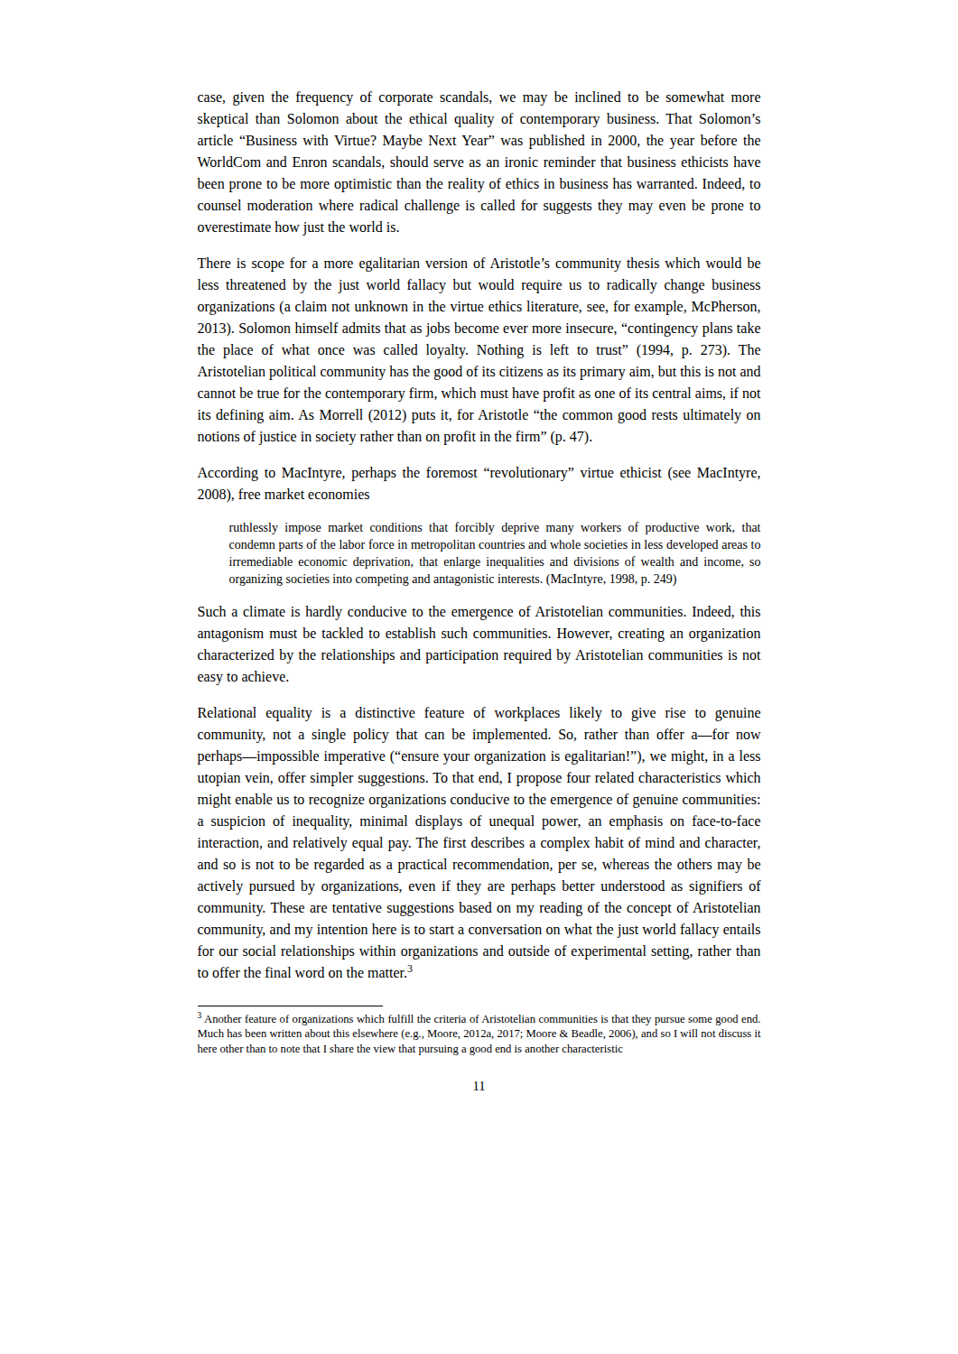case, given the frequency of corporate scandals, we may be inclined to be somewhat more skeptical than Solomon about the ethical quality of contemporary business. That Solomon’s article “Business with Virtue? Maybe Next Year” was published in 2000, the year before the WorldCom and Enron scandals, should serve as an ironic reminder that business ethicists have been prone to be more optimistic than the reality of ethics in business has warranted. Indeed, to counsel moderation where radical challenge is called for suggests they may even be prone to overestimate how just the world is.
There is scope for a more egalitarian version of Aristotle’s community thesis which would be less threatened by the just world fallacy but would require us to radically change business organizations (a claim not unknown in the virtue ethics literature, see, for example, McPherson, 2013). Solomon himself admits that as jobs become ever more insecure, “contingency plans take the place of what once was called loyalty. Nothing is left to trust” (1994, p. 273). The Aristotelian political community has the good of its citizens as its primary aim, but this is not and cannot be true for the contemporary firm, which must have profit as one of its central aims, if not its defining aim. As Morrell (2012) puts it, for Aristotle “the common good rests ultimately on notions of justice in society rather than on profit in the firm” (p. 47).
According to MacIntyre, perhaps the foremost “revolutionary” virtue ethicist (see MacIntyre, 2008), free market economies
ruthlessly impose market conditions that forcibly deprive many workers of productive work, that condemn parts of the labor force in metropolitan countries and whole societies in less developed areas to irremediable economic deprivation, that enlarge inequalities and divisions of wealth and income, so organizing societies into competing and antagonistic interests. (MacIntyre, 1998, p. 249)
Such a climate is hardly conducive to the emergence of Aristotelian communities. Indeed, this antagonism must be tackled to establish such communities. However, creating an organization characterized by the relationships and participation required by Aristotelian communities is not easy to achieve.
Relational equality is a distinctive feature of workplaces likely to give rise to genuine community, not a single policy that can be implemented. So, rather than offer a—for now perhaps—impossible imperative (“ensure your organization is egalitarian!”), we might, in a less utopian vein, offer simpler suggestions. To that end, I propose four related characteristics which might enable us to recognize organizations conducive to the emergence of genuine communities: a suspicion of inequality, minimal displays of unequal power, an emphasis on face-to-face interaction, and relatively equal pay. The first describes a complex habit of mind and character, and so is not to be regarded as a practical recommendation, per se, whereas the others may be actively pursued by organizations, even if they are perhaps better understood as signifiers of community. These are tentative suggestions based on my reading of the concept of Aristotelian community, and my intention here is to start a conversation on what the just world fallacy entails for our social relationships within organizations and outside of experimental setting, rather than to offer the final word on the matter.3
3 Another feature of organizations which fulfill the criteria of Aristotelian communities is that they pursue some good end. Much has been written about this elsewhere (e.g., Moore, 2012a, 2017; Moore & Beadle, 2006), and so I will not discuss it here other than to note that I share the view that pursuing a good end is another characteristic
11